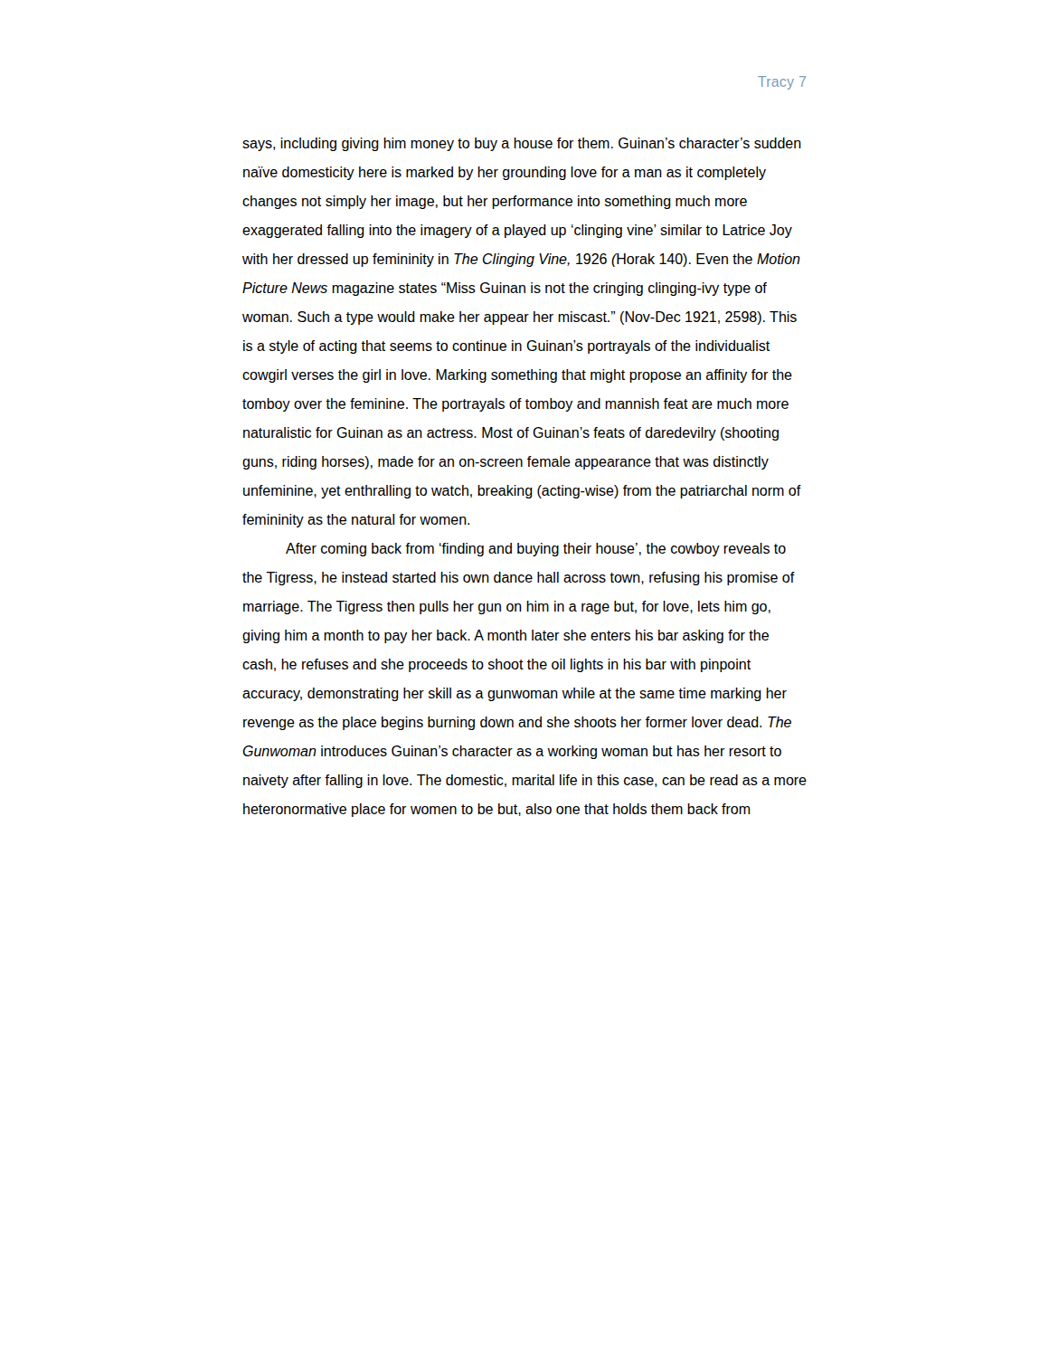Tracy 7
says, including giving him money to buy a house for them. Guinan’s character’s sudden naïve domesticity here is marked by her grounding love for a man as it completely changes not simply her image, but her performance into something much more exaggerated falling into the imagery of a played up ‘clinging vine’ similar to Latrice Joy with her dressed up femininity in The Clinging Vine, 1926 (Horak 140). Even the Motion Picture News magazine states “Miss Guinan is not the cringing clinging-ivy type of woman. Such a type would make her appear her miscast.” (Nov-Dec 1921, 2598). This is a style of acting that seems to continue in Guinan’s portrayals of the individualist cowgirl verses the girl in love. Marking something that might propose an affinity for the tomboy over the feminine. The portrayals of tomboy and mannish feat are much more naturalistic for Guinan as an actress. Most of Guinan’s feats of daredevilry (shooting guns, riding horses), made for an on-screen female appearance that was distinctly unfeminine, yet enthralling to watch, breaking (acting-wise) from the patriarchal norm of femininity as the natural for women.
After coming back from ‘finding and buying their house’, the cowboy reveals to the Tigress, he instead started his own dance hall across town, refusing his promise of marriage. The Tigress then pulls her gun on him in a rage but, for love, lets him go, giving him a month to pay her back. A month later she enters his bar asking for the cash, he refuses and she proceeds to shoot the oil lights in his bar with pinpoint accuracy, demonstrating her skill as a gunwoman while at the same time marking her revenge as the place begins burning down and she shoots her former lover dead. The Gunwoman introduces Guinan’s character as a working woman but has her resort to naivety after falling in love. The domestic, marital life in this case, can be read as a more heteronormative place for women to be but, also one that holds them back from